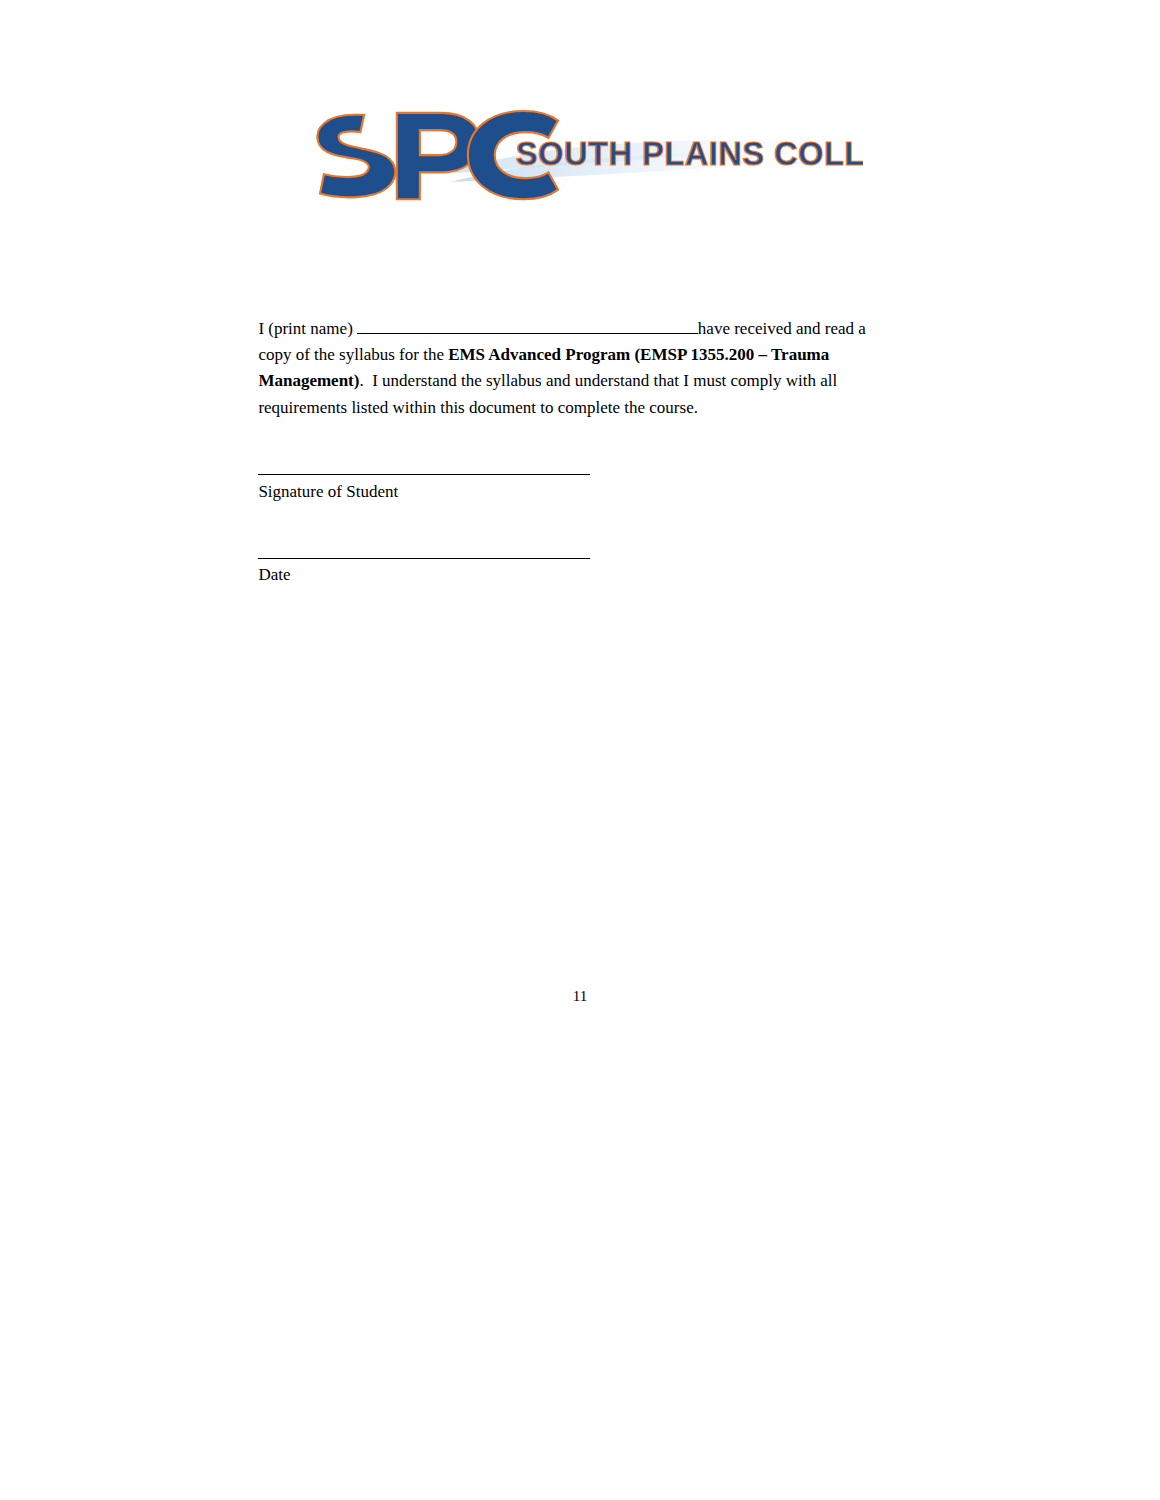SOUTH PLAINS COLLEGE
I (print name) have received and read a copy of the syllabus for the EMS Advanced Program (EMSP 1355.200 – Trauma Management). I understand the syllabus and understand that I must comply with all requirements listed within this document to complete the course.
Signature of Student
Date
11